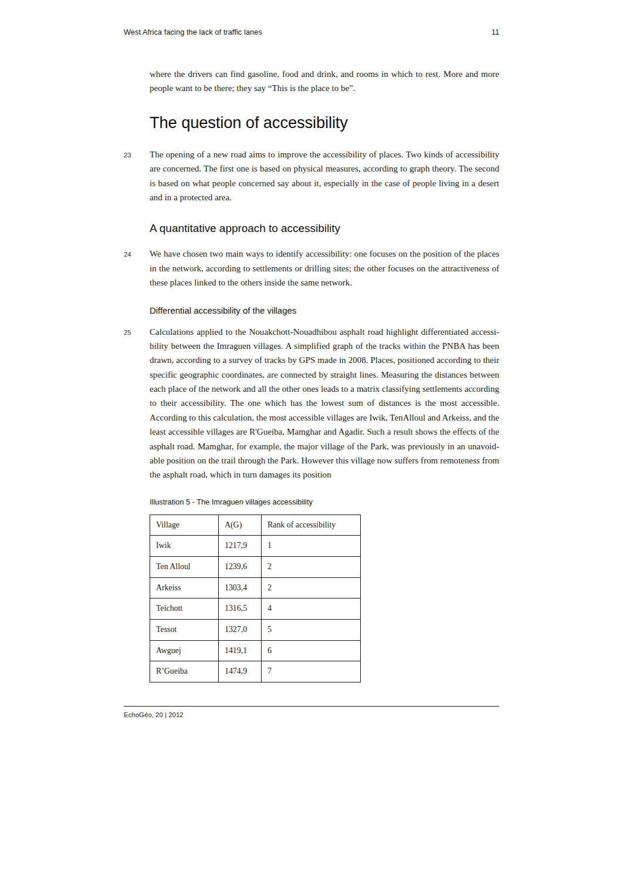West Africa facing the lack of traffic lanes
11
where the drivers can find gasoline, food and drink, and rooms in which to rest. More and more people want to be there; they say “This is the place to be”.
The question of accessibility
23 The opening of a new road aims to improve the accessibility of places. Two kinds of accessibility are concerned. The first one is based on physical measures, according to graph theory. The second is based on what people concerned say about it, especially in the case of people living in a desert and in a protected area.
A quantitative approach to accessibility
24 We have chosen two main ways to identify accessibility: one focuses on the position of the places in the network, according to settlements or drilling sites; the other focuses on the attractiveness of these places linked to the others inside the same network.
Differential accessibility of the villages
25 Calculations applied to the Nouakchott-Nouadhibou asphalt road highlight differentiated accessibility between the Imraguen villages. A simplified graph of the tracks within the PNBA has been drawn, according to a survey of tracks by GPS made in 2008. Places, positioned according to their specific geographic coordinates, are connected by straight lines. Measuring the distances between each place of the network and all the other ones leads to a matrix classifying settlements according to their accessibility. The one which has the lowest sum of distances is the most accessible. According to this calculation, the most accessible villages are Iwik, TenAlloul and Arkeiss, and the least accessible villages are R'Gueiba, Mamghar and Agadir. Such a result shows the effects of the asphalt road. Mamghar, for example, the major village of the Park, was previously in an unavoidable position on the trail through the Park. However this village now suffers from remoteness from the asphalt road, which in turn damages its position
Illustration 5 - The Imraguen villages accessibility
| Village | A(G) | Rank of accessibility |
| Iwik | 1217,9 | 1 |
| Ten Alloul | 1239,6 | 2 |
| Arkeiss | 1303,4 | 2 |
| Teïchott | 1316,5 | 4 |
| Tessot | 1327,0 | 5 |
| Awguej | 1419,1 | 6 |
| R’Gueiba | 1474,9 | 7 |
EchoGéo, 20 | 2012